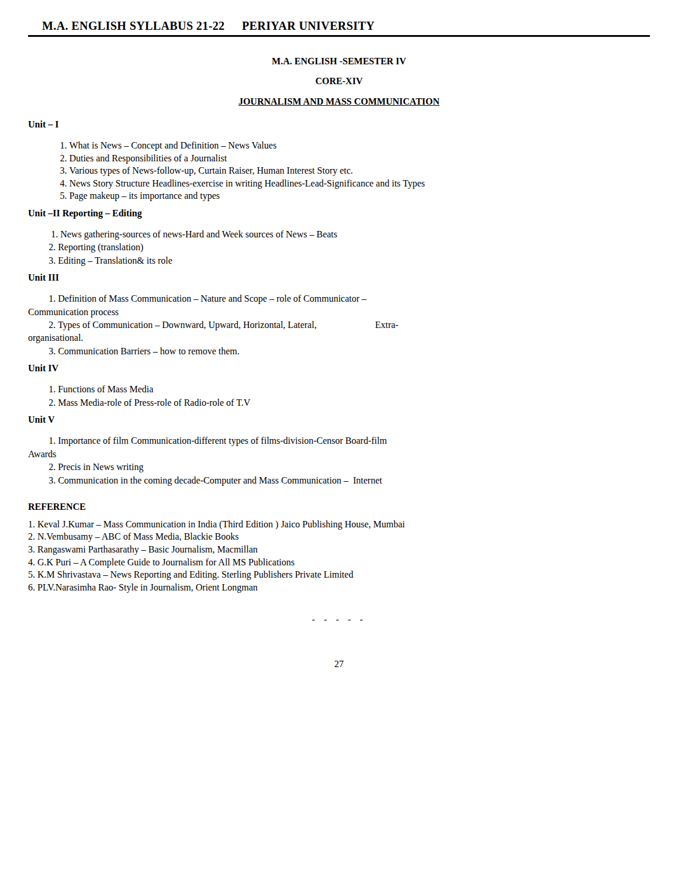M.A. ENGLISH SYLLABUS 21-22 PERIYAR UNIVERSITY
M.A. ENGLISH -SEMESTER IV
CORE-XIV
JOURNALISM AND MASS COMMUNICATION
Unit – I
What is News – Concept and Definition – News Values
Duties and Responsibilities of a Journalist
Various types of News-follow-up, Curtain Raiser, Human Interest Story etc.
News Story Structure Headlines-exercise in writing Headlines-Lead-Significance and its Types
Page makeup – its importance and types
Unit –II Reporting – Editing
1. News gathering-sources of news-Hard and Week sources of News – Beats
2. Reporting (translation)
3. Editing – Translation& its role
Unit III
1. Definition of Mass Communication – Nature and Scope – role of Communicator –
Communication process
2. Types of Communication – Downward, Upward, Horizontal, Lateral, Extra-
organisational.
3. Communication Barriers – how to remove them.
Unit IV
1. Functions of Mass Media
2. Mass Media-role of Press-role of Radio-role of T.V
Unit V
1. Importance of film Communication-different types of films-division-Censor Board-film
Awards
2. Precis in News writing
3. Communication in the coming decade-Computer and Mass Communication – Internet
REFERENCE
1. Keval J.Kumar – Mass Communication in India (Third Edition ) Jaico Publishing House, Mumbai
2. N.Vembusamy – ABC of Mass Media, Blackie Books
3. Rangaswami Parthasarathy – Basic Journalism, Macmillan
4. G.K Puri – A Complete Guide to Journalism for All MS Publications
5. K.M Shrivastava – News Reporting and Editing. Sterling Publishers Private Limited
6. PLV.Narasimha Rao- Style in Journalism, Orient Longman
- - - - -
27